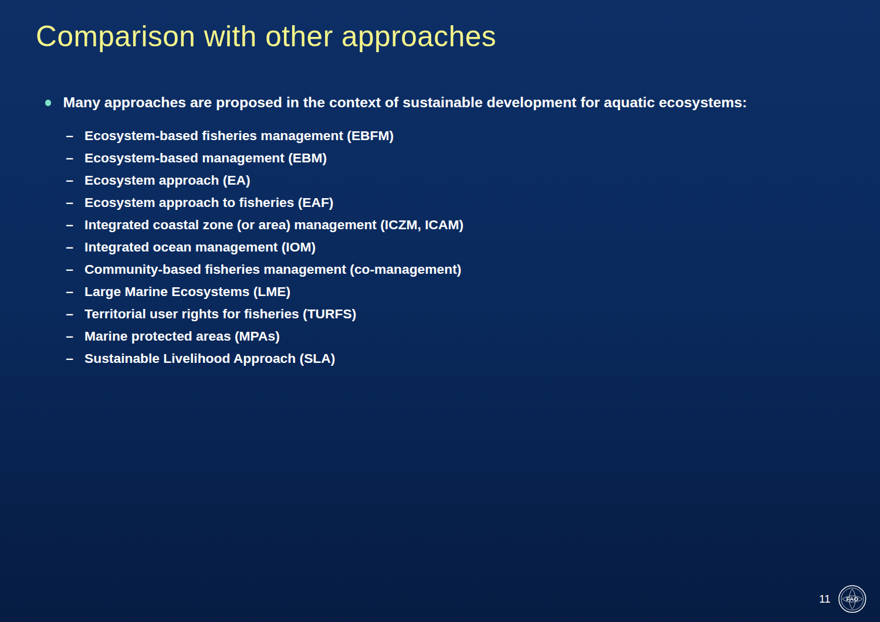Comparison with other approaches
Many approaches are proposed in the context of sustainable development for aquatic ecosystems:
Ecosystem-based fisheries management (EBFM)
Ecosystem-based management (EBM)
Ecosystem approach (EA)
Ecosystem approach to fisheries (EAF)
Integrated coastal zone (or area) management (ICZM, ICAM)
Integrated ocean management (IOM)
Community-based fisheries management (co-management)
Large Marine Ecosystems (LME)
Territorial user rights for fisheries (TURFS)
Marine protected areas (MPAs)
Sustainable Livelihood Approach (SLA)
11
FAO